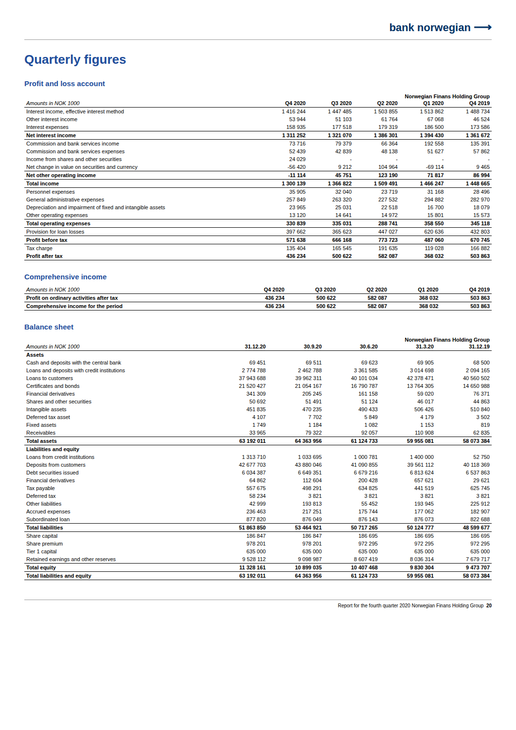bank norwegian ⟶
Quarterly figures
Profit and loss account
| | Norwegian Finans Holding Group |
| Amounts in NOK 1000 | Q4 2020 | Q3 2020 | Q2 2020 | Q1 2020 | Q4 2019 |
| Interest income, effective interest method | 1 416 244 | 1 447 485 | 1 503 855 | 1 513 862 | 1 488 734 |
| Other interest income | 53 944 | 51 103 | 61 764 | 67 068 | 46 524 |
| Interest expenses | 158 935 | 177 518 | 179 319 | 186 500 | 173 586 |
| Net interest income | 1 311 252 | 1 321 070 | 1 386 301 | 1 394 430 | 1 361 672 |
| Commission and bank services income | 73 716 | 79 379 | 66 364 | 192 558 | 135 391 |
| Commission and bank services expenses | 52 439 | 42 839 | 48 138 | 51 627 | 57 862 |
| Income from shares and other securities | 24 029 | - | - | - | - |
| Net change in value on securities and currency | -56 420 | 9 212 | 104 964 | -69 114 | 9 465 |
| Net other operating income | -11 114 | 45 751 | 123 190 | 71 817 | 86 994 |
| Total income | 1 300 139 | 1 366 822 | 1 509 491 | 1 466 247 | 1 448 665 |
| Personnel expenses | 35 905 | 32 040 | 23 719 | 31 168 | 28 496 |
| General administrative expenses | 257 849 | 263 320 | 227 532 | 294 882 | 282 970 |
| Depreciation and impairment of fixed and intangible assets | 23 965 | 25 031 | 22 518 | 16 700 | 18 079 |
| Other operating expenses | 13 120 | 14 641 | 14 972 | 15 801 | 15 573 |
| Total operating expenses | 330 839 | 335 031 | 288 741 | 358 550 | 345 118 |
| Provision for loan losses | 397 662 | 365 623 | 447 027 | 620 636 | 432 803 |
| Profit before tax | 571 638 | 666 168 | 773 723 | 487 060 | 670 745 |
| Tax charge | 135 404 | 165 545 | 191 635 | 119 028 | 166 882 |
| Profit after tax | 436 234 | 500 622 | 582 087 | 368 032 | 503 863 |
Comprehensive income
| Amounts in NOK 1000 | Q4 2020 | Q3 2020 | Q2 2020 | Q1 2020 | Q4 2019 |
| --- | --- | --- | --- | --- | --- |
| Profit on ordinary activities after tax | 436 234 | 500 622 | 582 087 | 368 032 | 503 863 |
| Comprehensive income for the period | 436 234 | 500 622 | 582 087 | 368 032 | 503 863 |
Balance sheet
| | Norwegian Finans Holding Group |
| Amounts in NOK 1000 | 31.12.20 | 30.9.20 | 30.6.20 | 31.3.20 | 31.12.19 |
| Assets |
| Cash and deposits with the central bank | 69 451 | 69 511 | 69 623 | 69 905 | 68 500 |
| Loans and deposits with credit institutions | 2 774 788 | 2 462 788 | 3 361 585 | 3 014 698 | 2 094 165 |
| Loans to customers | 37 943 688 | 39 962 311 | 40 101 034 | 42 378 471 | 40 560 502 |
| Certificates and bonds | 21 520 427 | 21 054 167 | 16 790 787 | 13 764 305 | 14 650 988 |
| Financial derivatives | 341 309 | 205 245 | 161 158 | 59 020 | 76 371 |
| Shares and other securities | 50 692 | 51 491 | 51 124 | 46 017 | 44 863 |
| Intangible assets | 451 835 | 470 235 | 490 433 | 506 426 | 510 840 |
| Deferred tax asset | 4 107 | 7 702 | 5 849 | 4 179 | 3 502 |
| Fixed assets | 1 749 | 1 184 | 1 082 | 1 153 | 819 |
| Receivables | 33 965 | 79 322 | 92 057 | 110 908 | 62 835 |
| Total assets | 63 192 011 | 64 363 956 | 61 124 733 | 59 955 081 | 58 073 384 |
| Liabilities and equity |
| Loans from credit institutions | 1 313 710 | 1 033 695 | 1 000 781 | 1 400 000 | 52 750 |
| Deposits from customers | 42 677 703 | 43 880 046 | 41 090 855 | 39 561 112 | 40 118 369 |
| Debt securities issued | 6 034 387 | 6 649 351 | 6 679 216 | 6 813 624 | 6 537 863 |
| Financial derivatives | 64 862 | 112 604 | 200 428 | 657 621 | 29 621 |
| Tax payable | 557 675 | 498 291 | 634 825 | 441 519 | 625 745 |
| Deferred tax | 58 234 | 3 821 | 3 821 | 3 821 | 3 821 |
| Other liabilities | 42 999 | 193 813 | 55 452 | 193 945 | 225 912 |
| Accrued expenses | 236 463 | 217 251 | 175 744 | 177 062 | 182 907 |
| Subordinated loan | 877 820 | 876 049 | 876 143 | 876 073 | 822 688 |
| Total liabilities | 51 863 850 | 53 464 921 | 50 717 265 | 50 124 777 | 48 599 677 |
| Share capital | 186 847 | 186 847 | 186 695 | 186 695 | 186 695 |
| Share premium | 978 201 | 978 201 | 972 295 | 972 295 | 972 295 |
| Tier 1 capital | 635 000 | 635 000 | 635 000 | 635 000 | 635 000 |
| Retained earnings and other reserves | 9 528 112 | 9 098 987 | 8 607 419 | 8 036 314 | 7 679 717 |
| Total equity | 11 328 161 | 10 899 035 | 10 407 468 | 9 830 304 | 9 473 707 |
| Total liabilities and equity | 63 192 011 | 64 363 956 | 61 124 733 | 59 955 081 | 58 073 384 |
Report for the fourth quarter 2020 Norwegian Finans Holding Group 20